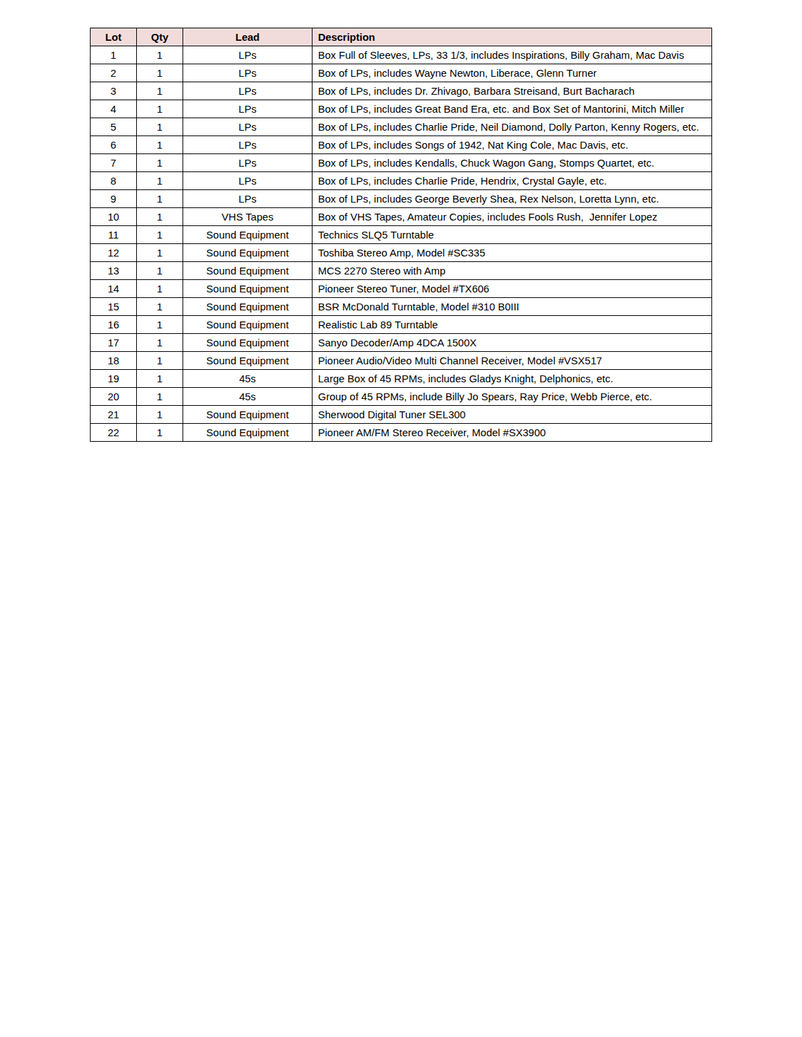| Lot | Qty | Lead | Description |
| --- | --- | --- | --- |
| 1 | 1 | LPs | Box Full of Sleeves, LPs, 33 1/3, includes Inspirations, Billy Graham, Mac Davis |
| 2 | 1 | LPs | Box of LPs, includes Wayne Newton, Liberace, Glenn Turner |
| 3 | 1 | LPs | Box of LPs, includes Dr. Zhivago, Barbara Streisand, Burt Bacharach |
| 4 | 1 | LPs | Box of LPs, includes Great Band Era, etc. and Box Set of Mantorini, Mitch Miller |
| 5 | 1 | LPs | Box of LPs, includes Charlie Pride, Neil Diamond, Dolly Parton, Kenny Rogers, etc. |
| 6 | 1 | LPs | Box of LPs, includes Songs of 1942, Nat King Cole, Mac Davis, etc. |
| 7 | 1 | LPs | Box of LPs, includes Kendalls, Chuck Wagon Gang, Stomps Quartet, etc. |
| 8 | 1 | LPs | Box of LPs, includes Charlie Pride, Hendrix, Crystal Gayle, etc. |
| 9 | 1 | LPs | Box of LPs, includes George Beverly Shea, Rex Nelson, Loretta Lynn, etc. |
| 10 | 1 | VHS Tapes | Box of VHS Tapes, Amateur Copies, includes Fools Rush, Jennifer Lopez |
| 11 | 1 | Sound Equipment | Technics SLQ5 Turntable |
| 12 | 1 | Sound Equipment | Toshiba Stereo Amp, Model #SC335 |
| 13 | 1 | Sound Equipment | MCS 2270 Stereo with Amp |
| 14 | 1 | Sound Equipment | Pioneer Stereo Tuner, Model #TX606 |
| 15 | 1 | Sound Equipment | BSR McDonald Turntable, Model #310 B0III |
| 16 | 1 | Sound Equipment | Realistic Lab 89 Turntable |
| 17 | 1 | Sound Equipment | Sanyo Decoder/Amp 4DCA 1500X |
| 18 | 1 | Sound Equipment | Pioneer Audio/Video Multi Channel Receiver, Model #VSX517 |
| 19 | 1 | 45s | Large Box of 45 RPMs, includes Gladys Knight, Delphonics, etc. |
| 20 | 1 | 45s | Group of 45 RPMs, include Billy Jo Spears, Ray Price, Webb Pierce, etc. |
| 21 | 1 | Sound Equipment | Sherwood Digital Tuner SEL300 |
| 22 | 1 | Sound Equipment | Pioneer AM/FM Stereo Receiver, Model #SX3900 |